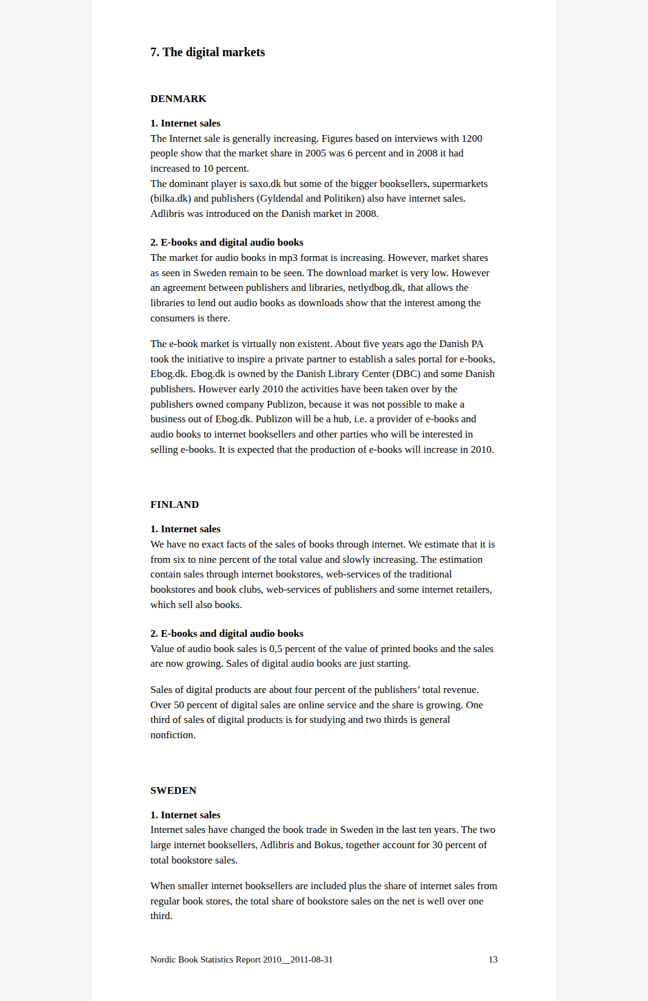7. The digital markets
DENMARK
1. Internet sales
The Internet sale is generally increasing. Figures based on interviews with 1200 people show that the market share in 2005 was 6 percent and in 2008 it had increased to 10 percent.
The dominant player is saxo.dk but some of the bigger booksellers, supermarkets (bilka.dk) and publishers (Gyldendal and Politiken) also have internet sales. Adlibris was introduced on the Danish market in 2008.
2. E-books and digital audio books
The market for audio books in mp3 format is increasing. However, market shares as seen in Sweden remain to be seen. The download market is very low. However an agreement between publishers and libraries, netlydbog.dk, that allows the libraries to lend out audio books as downloads show that the interest among the consumers is there.
The e-book market is virtually non existent. About five years ago the Danish PA took the initiative to inspire a private partner to establish a sales portal for e-books, Ebog.dk. Ebog.dk is owned by the Danish Library Center (DBC) and some Danish publishers. However early 2010 the activities have been taken over by the publishers owned company Publizon, because it was not possible to make a business out of Ebog.dk. Publizon will be a hub, i.e. a provider of e-books and audio books to internet booksellers and other parties who will be interested in selling e-books. It is expected that the production of e-books will increase in 2010.
FINLAND
1. Internet sales
We have no exact facts of the sales of books through internet. We estimate that it is from six to nine percent of the total value and slowly increasing. The estimation contain sales through internet bookstores, web-services of the traditional bookstores and book clubs, web-services of publishers and some internet retailers, which sell also books.
2. E-books and digital audio books
Value of audio book sales is 0,5 percent of the value of printed books and the sales are now growing. Sales of digital audio books are just starting.
Sales of digital products are about four percent of the publishers’ total revenue. Over 50 percent of digital sales are online service and the share is growing. One third of sales of digital products is for studying and two thirds is general nonfiction.
SWEDEN
1. Internet sales
Internet sales have changed the book trade in Sweden in the last ten years. The two large internet booksellers, Adlibris and Bokus, together account for 30 percent of total bookstore sales.
When smaller internet booksellers are included plus the share of internet sales from regular book stores, the total share of bookstore sales on the net is well over one third.
Nordic Book Statistics Report 2010__2011-08-31 13